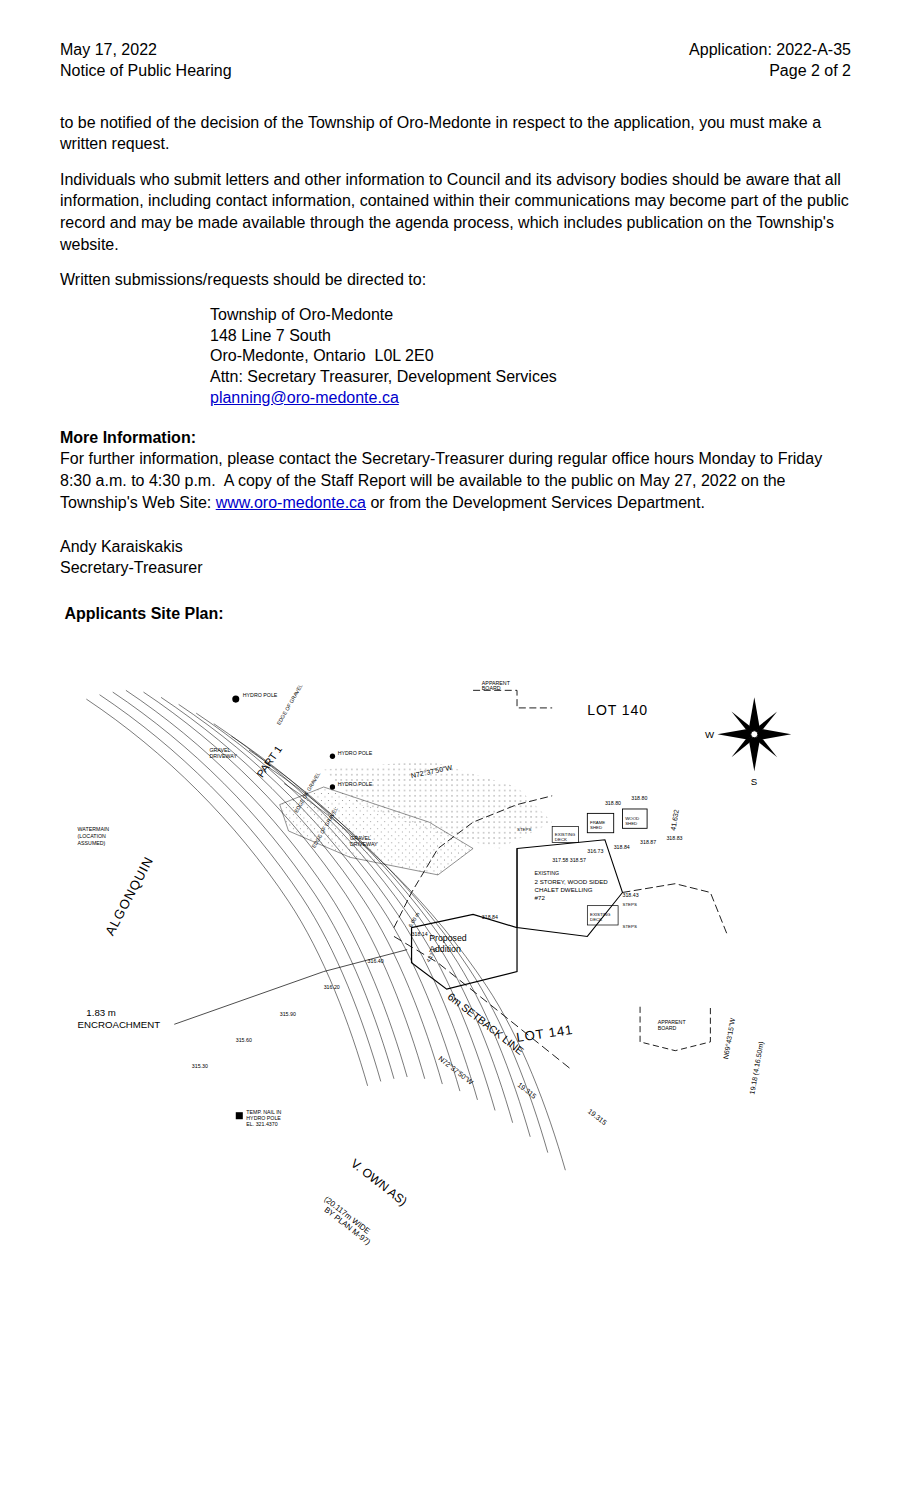May 17, 2022
Notice of Public Hearing
Application: 2022-A-35
Page 2 of 2
to be notified of the decision of the Township of Oro-Medonte in respect to the application, you must make a written request.
Individuals who submit letters and other information to Council and its advisory bodies should be aware that all information, including contact information, contained within their communications may become part of the public record and may be made available through the agenda process, which includes publication on the Township's website.
Written submissions/requests should be directed to:
Township of Oro-Medonte
148 Line 7 South
Oro-Medonte, Ontario L0L 2E0
Attn: Secretary Treasurer, Development Services
planning@oro-medonte.ca
More Information:
For further information, please contact the Secretary-Treasurer during regular office hours Monday to Friday 8:30 a.m. to 4:30 p.m. A copy of the Staff Report will be available to the public on May 27, 2022 on the Township's Web Site: www.oro-medonte.ca or from the Development Services Department.
Andy Karaiskakis
Secretary-Treasurer
Applicants Site Plan:
W S LOT 140 LOT 141 APPARENT BOARD ALGONQUIN GRAVEL DRIVEWAY EXISTING 2 STOREY, WOOD SIDED CHALET DWELLING #72 FRAME SHED WOOD SHED EXISTING DECK EXISTING DECK STEPS STEPS STEPS Proposed Addition 6m SETBACK LINE 1.83 m ENCROACHMENT APPARENT BOARD PART 1 N72°37'50"W N72°37'50"W 19.315 19.315 N69°43'15"W 19.18 (4.16.50m) 41.632 318.80 318.80 316.73 318.84 318.87 318.83 317.58 318.57 318.43 318.84 318.14 316.40 316.20 315.90 315.60 315.30 HYDRO POLE HYDRO POLE HYDRO POLE TEMP. NAIL IN HYDRO POLE EL. 321.4370 V. OWN AS) (20.117m WIDE BY PLAN M-97) WATERMAIN (LOCATION ASSUMED) GRAVEL DRIVEWAY EDGE OF GRAVEL EDGE OF GRAVEL EDGE OF GRAVEL 6.00 m 4.17 m